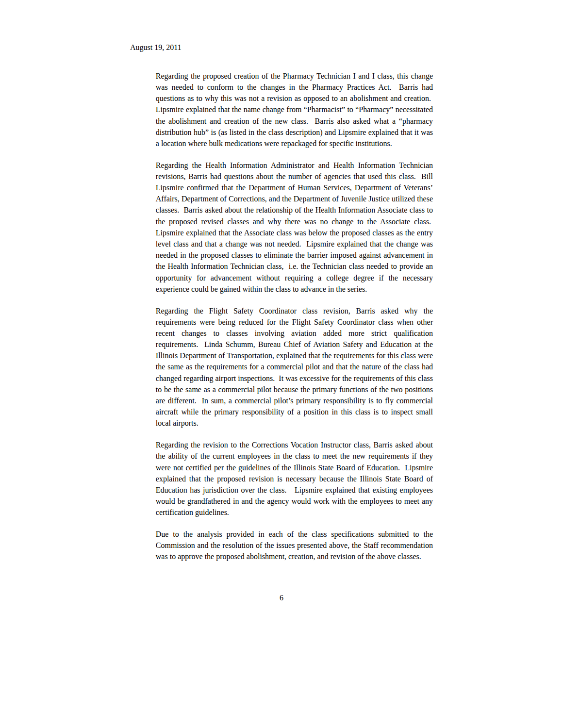August 19, 2011
Regarding the proposed creation of the Pharmacy Technician I and I class, this change was needed to conform to the changes in the Pharmacy Practices Act. Barris had questions as to why this was not a revision as opposed to an abolishment and creation. Lipsmire explained that the name change from “Pharmacist” to “Pharmacy” necessitated the abolishment and creation of the new class. Barris also asked what a “pharmacy distribution hub” is (as listed in the class description) and Lipsmire explained that it was a location where bulk medications were repackaged for specific institutions.
Regarding the Health Information Administrator and Health Information Technician revisions, Barris had questions about the number of agencies that used this class. Bill Lipsmire confirmed that the Department of Human Services, Department of Veterans’ Affairs, Department of Corrections, and the Department of Juvenile Justice utilized these classes. Barris asked about the relationship of the Health Information Associate class to the proposed revised classes and why there was no change to the Associate class. Lipsmire explained that the Associate class was below the proposed classes as the entry level class and that a change was not needed. Lipsmire explained that the change was needed in the proposed classes to eliminate the barrier imposed against advancement in the Health Information Technician class, i.e. the Technician class needed to provide an opportunity for advancement without requiring a college degree if the necessary experience could be gained within the class to advance in the series.
Regarding the Flight Safety Coordinator class revision, Barris asked why the requirements were being reduced for the Flight Safety Coordinator class when other recent changes to classes involving aviation added more strict qualification requirements. Linda Schumm, Bureau Chief of Aviation Safety and Education at the Illinois Department of Transportation, explained that the requirements for this class were the same as the requirements for a commercial pilot and that the nature of the class had changed regarding airport inspections. It was excessive for the requirements of this class to be the same as a commercial pilot because the primary functions of the two positions are different. In sum, a commercial pilot’s primary responsibility is to fly commercial aircraft while the primary responsibility of a position in this class is to inspect small local airports.
Regarding the revision to the Corrections Vocation Instructor class, Barris asked about the ability of the current employees in the class to meet the new requirements if they were not certified per the guidelines of the Illinois State Board of Education. Lipsmire explained that the proposed revision is necessary because the Illinois State Board of Education has jurisdiction over the class. Lipsmire explained that existing employees would be grandfathered in and the agency would work with the employees to meet any certification guidelines.
Due to the analysis provided in each of the class specifications submitted to the Commission and the resolution of the issues presented above, the Staff recommendation was to approve the proposed abolishment, creation, and revision of the above classes.
6